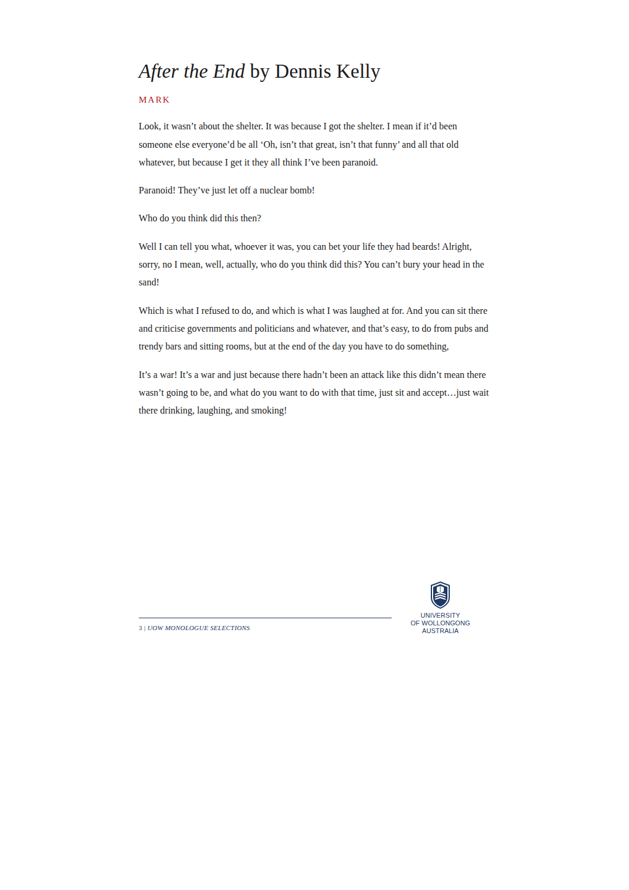After the End by Dennis Kelly
Mark
Look, it wasn’t about the shelter. It was because I got the shelter. I mean if it’d been someone else everyone’d be all ‘Oh, isn’t that great, isn’t that funny’ and all that old whatever, but because I get it they all think I’ve been paranoid.
Paranoid! They’ve just let off a nuclear bomb!
Who do you think did this then?
Well I can tell you what, whoever it was, you can bet your life they had beards! Alright, sorry, no I mean, well, actually, who do you think did this? You can’t bury your head in the sand!
Which is what I refused to do, and which is what I was laughed at for. And you can sit there and criticise governments and politicians and whatever, and that’s easy, to do from pubs and trendy bars and sitting rooms, but at the end of the day you have to do something,
It’s a war! It’s a war and just because there hadn’t been an attack like this didn’t mean there wasn’t going to be, and what do you want to do with that time, just sit and accept…just wait there drinking, laughing, and smoking!
3 | UOW MONOLOGUE SELECTIONS
UNIVERSITY
OF WOLLONGONG
AUSTRALIA